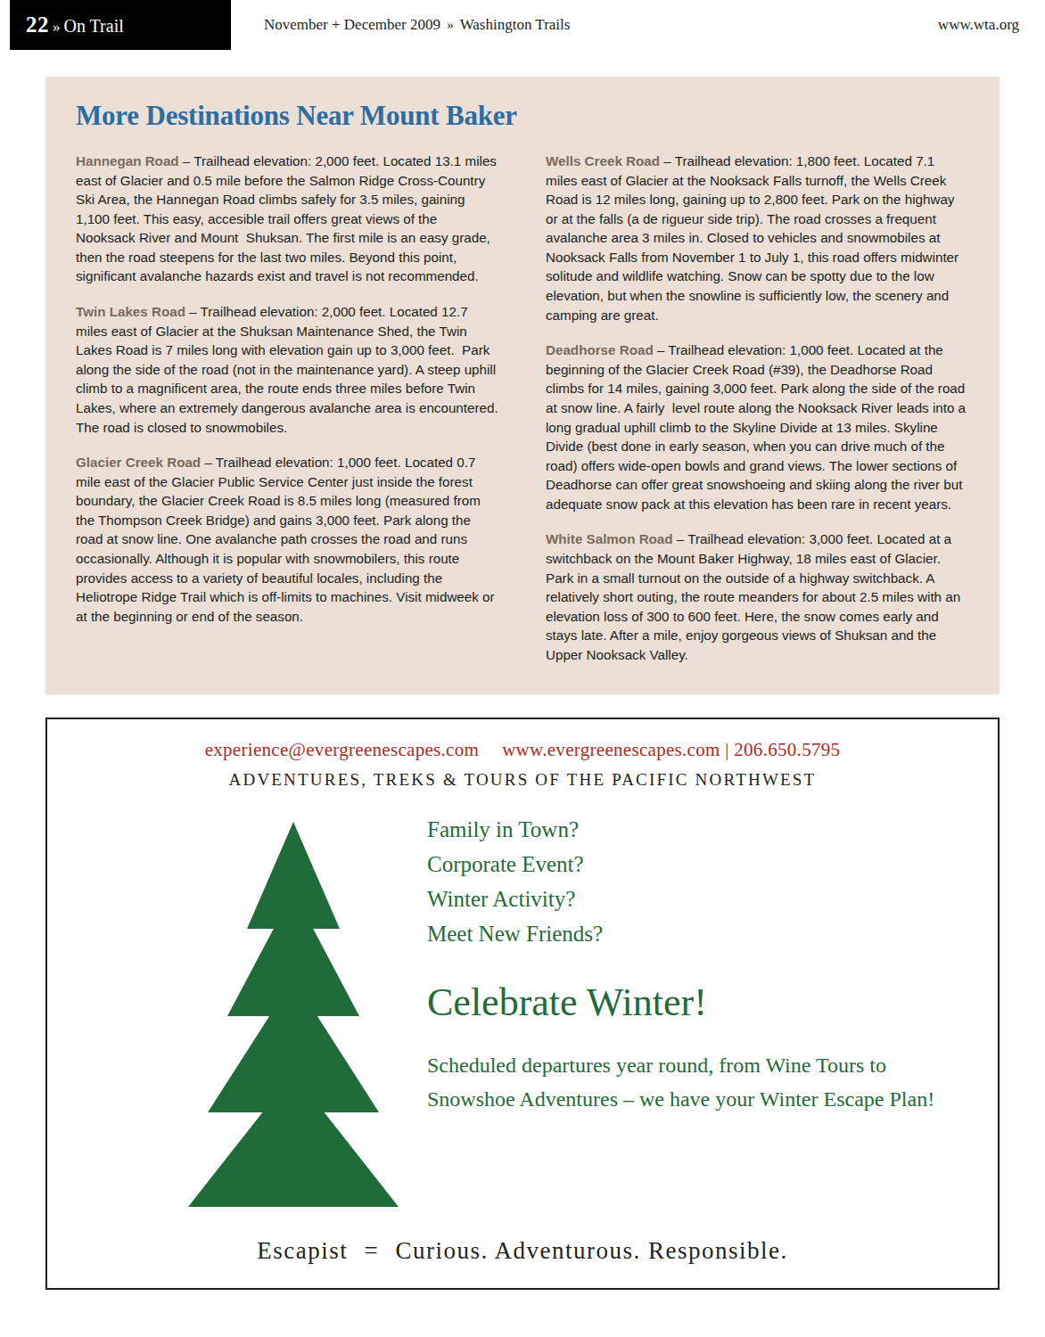22»On Trail
November + December 2009 » Washington Trails
www.wta.org
More Destinations Near Mount Baker
Hannegan Road – Trailhead elevation: 2,000 feet. Located 13.1 miles east of Glacier and 0.5 mile before the Salmon Ridge Cross-Country Ski Area, the Hannegan Road climbs safely for 3.5 miles, gaining 1,100 feet. This easy, accesible trail offers great views of the Nooksack River and Mount Shuksan. The first mile is an easy grade, then the road steepens for the last two miles. Beyond this point, significant avalanche hazards exist and travel is not recommended.
Twin Lakes Road – Trailhead elevation: 2,000 feet. Located 12.7 miles east of Glacier at the Shuksan Maintenance Shed, the Twin Lakes Road is 7 miles long with elevation gain up to 3,000 feet. Park along the side of the road (not in the maintenance yard). A steep uphill climb to a magnificent area, the route ends three miles before Twin Lakes, where an extremely dangerous avalanche area is encountered. The road is closed to snowmobiles.
Glacier Creek Road – Trailhead elevation: 1,000 feet. Located 0.7 mile east of the Glacier Public Service Center just inside the forest boundary, the Glacier Creek Road is 8.5 miles long (measured from the Thompson Creek Bridge) and gains 3,000 feet. Park along the road at snow line. One avalanche path crosses the road and runs occasionally. Although it is popular with snowmobilers, this route provides access to a variety of beautiful locales, including the Heliotrope Ridge Trail which is off-limits to machines. Visit midweek or at the beginning or end of the season.
Wells Creek Road – Trailhead elevation: 1,800 feet. Located 7.1 miles east of Glacier at the Nooksack Falls turnoff, the Wells Creek Road is 12 miles long, gaining up to 2,800 feet. Park on the highway or at the falls (a de rigueur side trip). The road crosses a frequent avalanche area 3 miles in. Closed to vehicles and snowmobiles at Nooksack Falls from November 1 to July 1, this road offers midwinter solitude and wildlife watching. Snow can be spotty due to the low elevation, but when the snowline is sufficiently low, the scenery and camping are great.
Deadhorse Road – Trailhead elevation: 1,000 feet. Located at the beginning of the Glacier Creek Road (#39), the Deadhorse Road climbs for 14 miles, gaining 3,000 feet. Park along the side of the road at snow line. A fairly level route along the Nooksack River leads into a long gradual uphill climb to the Skyline Divide at 13 miles. Skyline Divide (best done in early season, when you can drive much of the road) offers wide-open bowls and grand views. The lower sections of Deadhorse can offer great snowshoeing and skiing along the river but adequate snow pack at this elevation has been rare in recent years.
White Salmon Road – Trailhead elevation: 3,000 feet. Located at a switchback on the Mount Baker Highway, 18 miles east of Glacier. Park in a small turnout on the outside of a highway switchback. A relatively short outing, the route meanders for about 2.5 miles with an elevation loss of 300 to 600 feet. Here, the snow comes early and stays late. After a mile, enjoy gorgeous views of Shuksan and the Upper Nooksack Valley.
experience@evergreenescapes.com www.evergreenescapes.com | 206.650.5795
Adventures, Treks & Tours of the Pacific Northwest
Family in Town?
Corporate Event?
Winter Activity?
Meet New Friends?
Celebrate Winter!
Scheduled departures year round, from Wine Tours to Snowshoe Adventures – we have your Winter Escape Plan!
Escapist = Curious. Adventurous. Responsible.